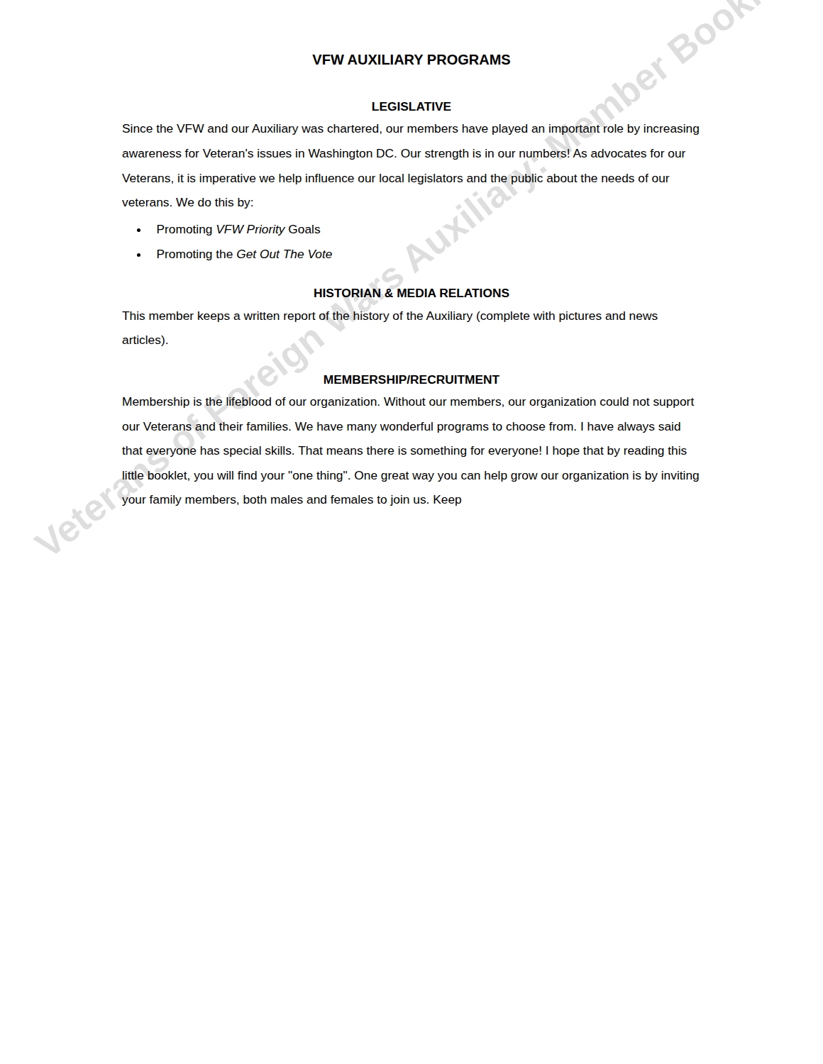Veterans of Foreign Wars Auxiliary: Member Booklet
VFW AUXILIARY PROGRAMS
LEGISLATIVE
Since the VFW and our Auxiliary was chartered, our members have played an important role by increasing awareness for Veteran's issues in Washington DC. Our strength is in our numbers! As advocates for our Veterans, it is imperative we help influence our local legislators and the public about the needs of our veterans. We do this by:
Promoting VFW Priority Goals
Promoting the Get Out The Vote
HISTORIAN & MEDIA RELATIONS
This member keeps a written report of the history of the Auxiliary (complete with pictures and news articles).
MEMBERSHIP/RECRUITMENT
Membership is the lifeblood of our organization. Without our members, our organization could not support our Veterans and their families. We have many wonderful programs to choose from. I have always said that everyone has special skills. That means there is something for everyone! I hope that by reading this little booklet, you will find your "one thing". One great way you can help grow our organization is by inviting your family members, both males and females to join us. Keep